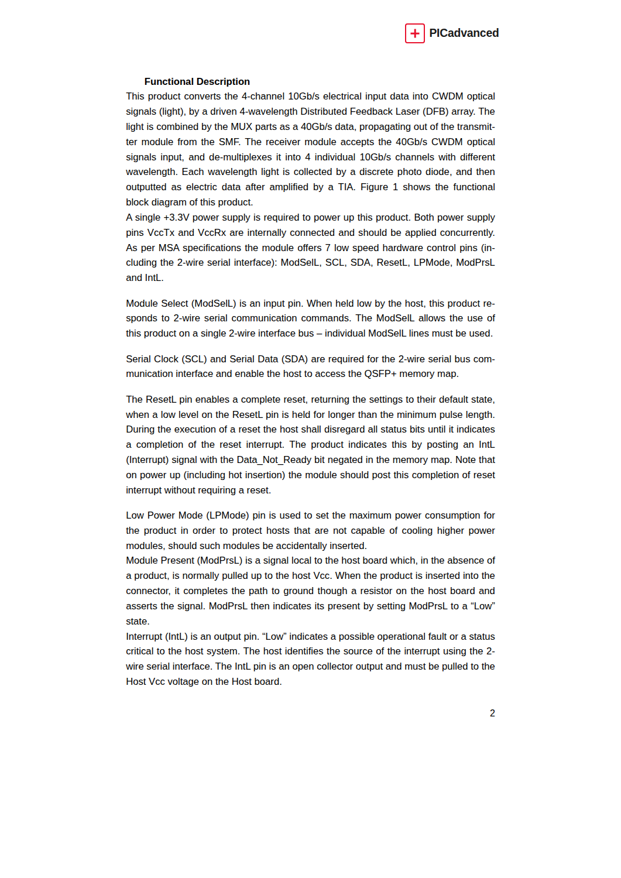PICadvanced
Functional Description
This product converts the 4-channel 10Gb/s electrical input data into CWDM optical signals (light), by a driven 4-wavelength Distributed Feedback Laser (DFB) array. The light is combined by the MUX parts as a 40Gb/s data, propagating out of the transmitter module from the SMF. The receiver module accepts the 40Gb/s CWDM optical signals input, and de-multiplexes it into 4 individual 10Gb/s channels with different wavelength. Each wavelength light is collected by a discrete photo diode, and then outputted as electric data after amplified by a TIA. Figure 1 shows the functional block diagram of this product.
A single +3.3V power supply is required to power up this product. Both power supply pins VccTx and VccRx are internally connected and should be applied concurrently. As per MSA specifications the module offers 7 low speed hardware control pins (including the 2-wire serial interface): ModSelL, SCL, SDA, ResetL, LPMode, ModPrsL and IntL.
Module Select (ModSelL) is an input pin. When held low by the host, this product responds to 2-wire serial communication commands. The ModSelL allows the use of this product on a single 2-wire interface bus – individual ModSelL lines must be used.
Serial Clock (SCL) and Serial Data (SDA) are required for the 2-wire serial bus communication interface and enable the host to access the QSFP+ memory map.
The ResetL pin enables a complete reset, returning the settings to their default state, when a low level on the ResetL pin is held for longer than the minimum pulse length. During the execution of a reset the host shall disregard all status bits until it indicates a completion of the reset interrupt. The product indicates this by posting an IntL (Interrupt) signal with the Data_Not_Ready bit negated in the memory map. Note that on power up (including hot insertion) the module should post this completion of reset interrupt without requiring a reset.
Low Power Mode (LPMode) pin is used to set the maximum power consumption for the product in order to protect hosts that are not capable of cooling higher power modules, should such modules be accidentally inserted.
Module Present (ModPrsL) is a signal local to the host board which, in the absence of a product, is normally pulled up to the host Vcc. When the product is inserted into the connector, it completes the path to ground though a resistor on the host board and asserts the signal. ModPrsL then indicates its present by setting ModPrsL to a “Low” state.
Interrupt (IntL) is an output pin. “Low” indicates a possible operational fault or a status critical to the host system. The host identifies the source of the interrupt using the 2-wire serial interface. The IntL pin is an open collector output and must be pulled to the Host Vcc voltage on the Host board.
2